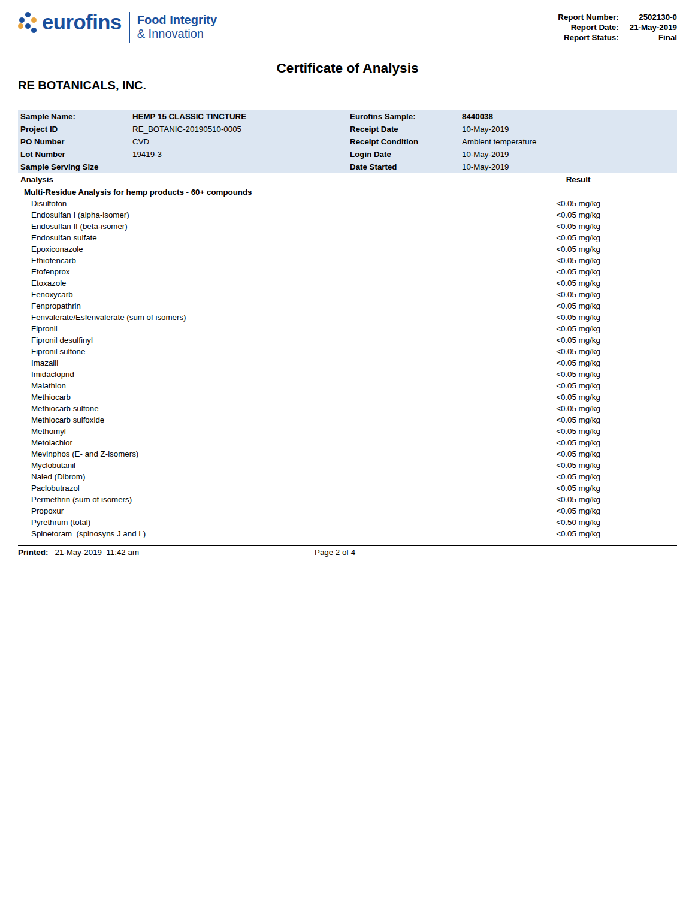eurofins
Food Integrity
& Innovation
| Report Number: | 2502130-0 |
| Report Date: | 21-May-2019 |
| Report Status: | Final |
Certificate of Analysis
RE BOTANICALS, INC.
| Sample Name: | HEMP 15 CLASSIC TINCTURE | Eurofins Sample: | 8440038 |
| Project ID | RE_BOTANIC-20190510-0005 | Receipt Date | 10-May-2019 |
| PO Number | CVD | Receipt Condition | Ambient temperature |
| Lot Number | 19419-3 | Login Date | 10-May-2019 |
| Sample Serving Size | | Date Started | 10-May-2019 |
| Analysis | Result |
| --- | --- |
| Multi-Residue Analysis for hemp products - 60+ compounds | |
| Disulfoton | <0.05 mg/kg |
| Endosulfan I (alpha-isomer) | <0.05 mg/kg |
| Endosulfan II (beta-isomer) | <0.05 mg/kg |
| Endosulfan sulfate | <0.05 mg/kg |
| Epoxiconazole | <0.05 mg/kg |
| Ethiofencarb | <0.05 mg/kg |
| Etofenprox | <0.05 mg/kg |
| Etoxazole | <0.05 mg/kg |
| Fenoxycarb | <0.05 mg/kg |
| Fenpropathrin | <0.05 mg/kg |
| Fenvalerate/Esfenvalerate (sum of isomers) | <0.05 mg/kg |
| Fipronil | <0.05 mg/kg |
| Fipronil desulfinyl | <0.05 mg/kg |
| Fipronil sulfone | <0.05 mg/kg |
| Imazalil | <0.05 mg/kg |
| Imidacloprid | <0.05 mg/kg |
| Malathion | <0.05 mg/kg |
| Methiocarb | <0.05 mg/kg |
| Methiocarb sulfone | <0.05 mg/kg |
| Methiocarb sulfoxide | <0.05 mg/kg |
| Methomyl | <0.05 mg/kg |
| Metolachlor | <0.05 mg/kg |
| Mevinphos (E- and Z-isomers) | <0.05 mg/kg |
| Myclobutanil | <0.05 mg/kg |
| Naled (Dibrom) | <0.05 mg/kg |
| Paclobutrazol | <0.05 mg/kg |
| Permethrin (sum of isomers) | <0.05 mg/kg |
| Propoxur | <0.05 mg/kg |
| Pyrethrum (total) | <0.50 mg/kg |
| Spinetoram (spinosyns J and L) | <0.05 mg/kg |
Printed: 21-May-2019 11:42 am
Page 2 of 4